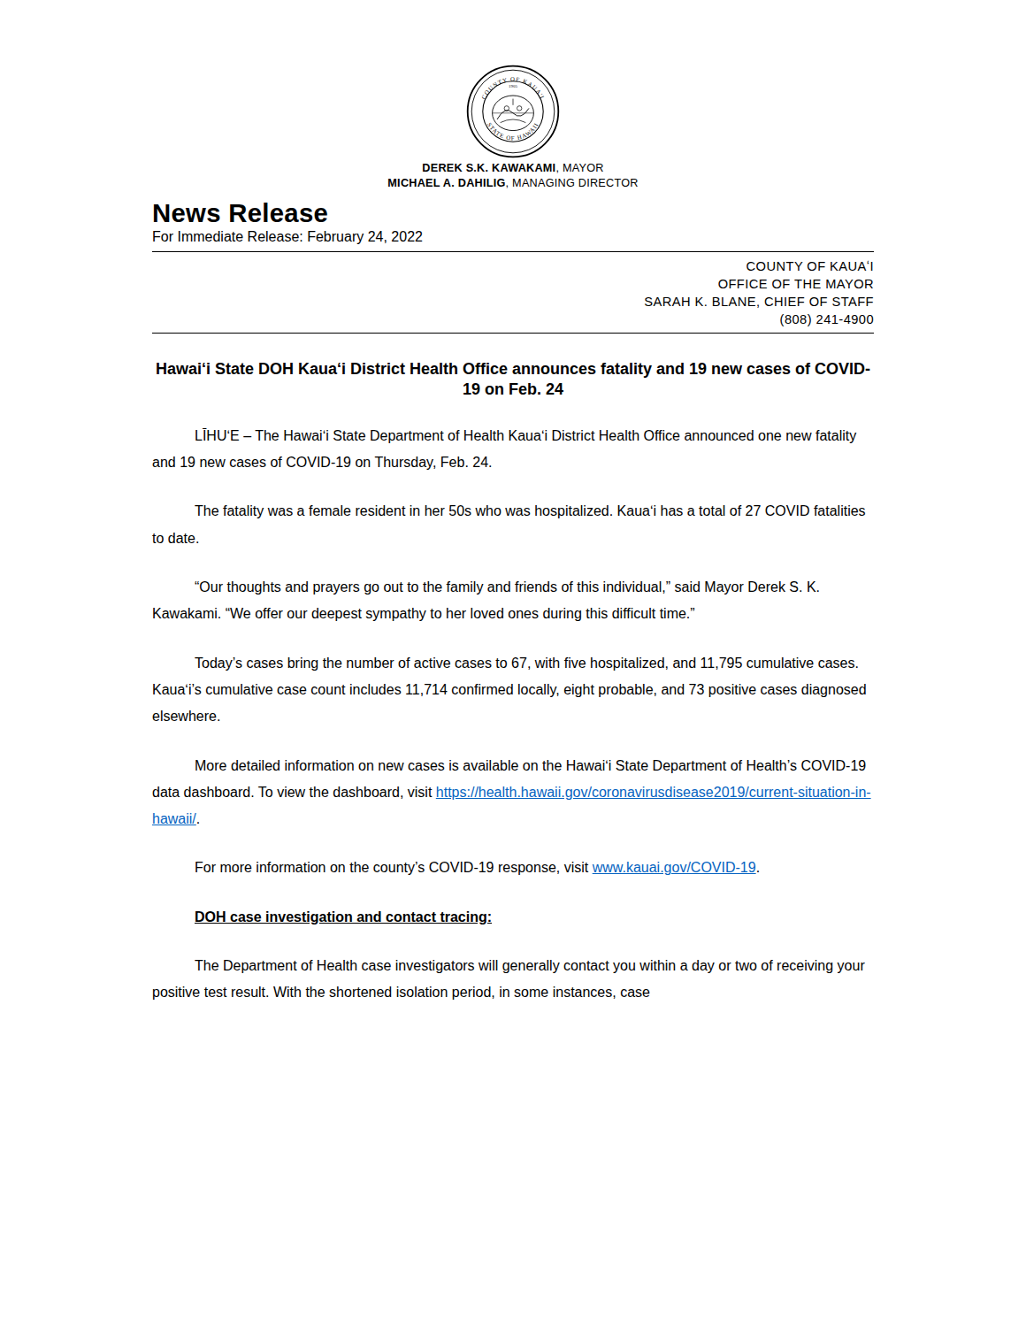COUNTY OF KAUA'I STATE OF HAWAII 1905
DEREK S.K. KAWAKAMI, MAYOR
MICHAEL A. DAHILIG, MANAGING DIRECTOR
News Release
For Immediate Release: February 24, 2022
COUNTY OF KAUAʻI
OFFICE OF THE MAYOR
SARAH K. BLANE, CHIEF OF STAFF
(808) 241-4900
Hawaiʻi State DOH Kauaʻi District Health Office announces fatality and 19 new cases of COVID-19 on Feb. 24
LĪHUʻE – The Hawaiʻi State Department of Health Kauaʻi District Health Office announced one new fatality and 19 new cases of COVID-19 on Thursday, Feb. 24.
The fatality was a female resident in her 50s who was hospitalized. Kauaʻi has a total of 27 COVID fatalities to date.
“Our thoughts and prayers go out to the family and friends of this individual,” said Mayor Derek S. K. Kawakami. “We offer our deepest sympathy to her loved ones during this difficult time.”
Today’s cases bring the number of active cases to 67, with five hospitalized, and 11,795 cumulative cases. Kauaʻi’s cumulative case count includes 11,714 confirmed locally, eight probable, and 73 positive cases diagnosed elsewhere.
More detailed information on new cases is available on the Hawaiʻi State Department of Health’s COVID-19 data dashboard. To view the dashboard, visit https://health.hawaii.gov/coronavirusdisease2019/current-situation-in-hawaii/.
For more information on the county’s COVID-19 response, visit www.kauai.gov/COVID-19.
DOH case investigation and contact tracing:
The Department of Health case investigators will generally contact you within a day or two of receiving your positive test result. With the shortened isolation period, in some instances, case